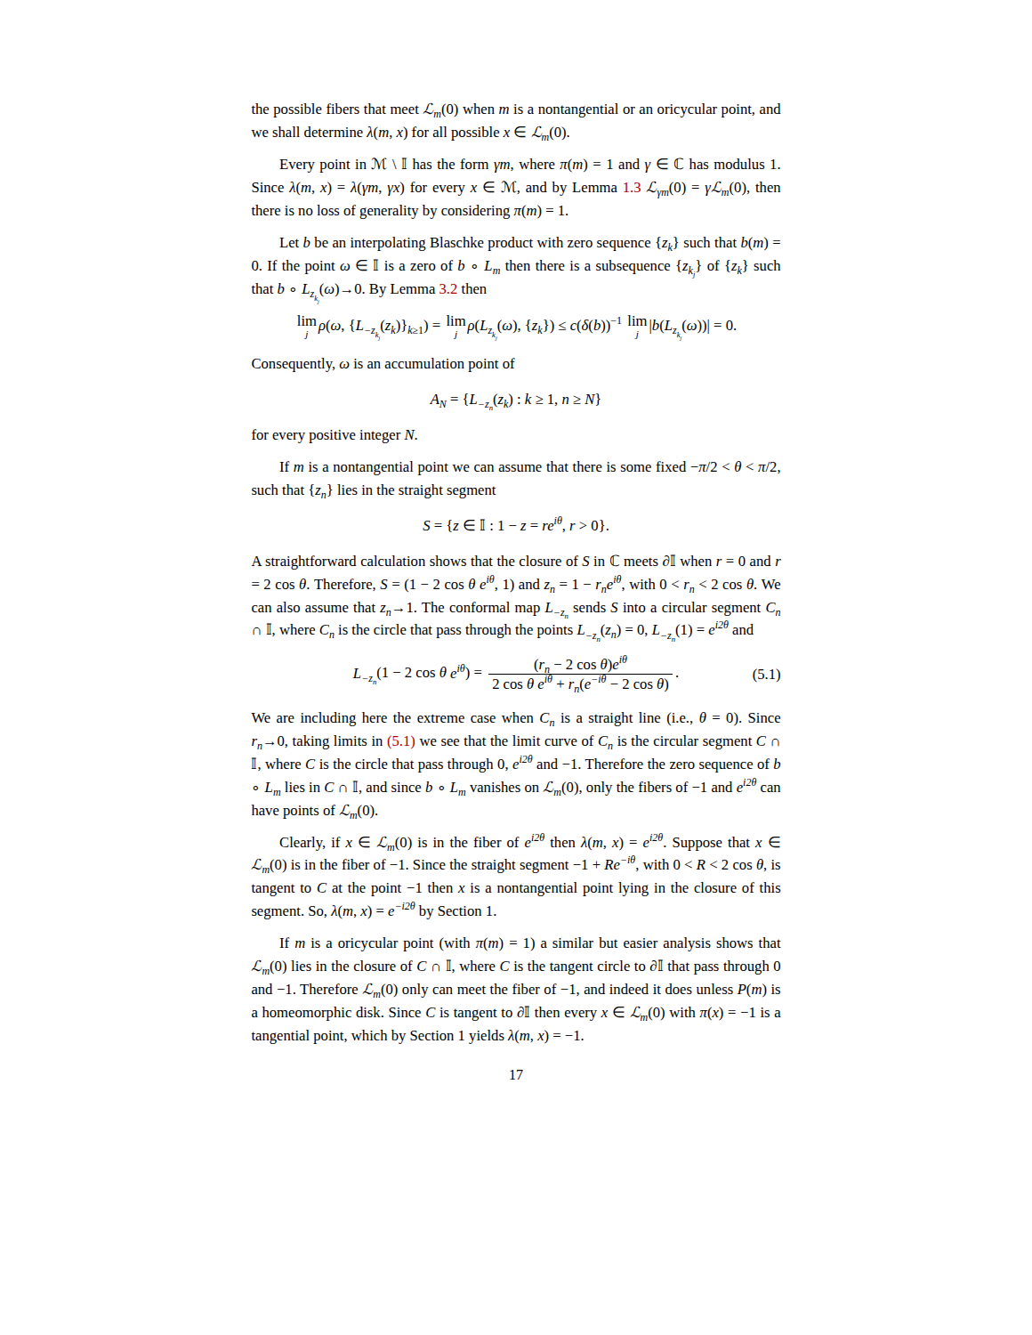the possible fibers that meet ℒm(0) when m is a nontangential or an oricycular point, and we shall determine λ(m, x) for all possible x ∈ ℒm(0).
Every point in ℳ \ 𝕀 has the form γm, where π(m) = 1 and γ ∈ ℂ has modulus 1. Since λ(m, x) = λ(γm, γx) for every x ∈ ℳ, and by Lemma 1.3 ℒγm(0) = γℒm(0), then there is no loss of generality by considering π(m) = 1.
Let b be an interpolating Blaschke product with zero sequence {zk} such that b(m) = 0. If the point ω ∈ 𝕀 is a zero of b ∘ Lm then there is a subsequence {zkj} of {zk} such that b ∘ Lzkj(ω)→0. By Lemma 3.2 then
lim j ρ(ω, {L−zkj(zk)}k≥1) = lim j ρ(Lzkj(ω), {zk}) ≤ c(δ(b))−1 lim j|b(Lzkj(ω))| = 0.
Consequently, ω is an accumulation point of
AN = {L−zn(zk) : k ≥ 1, n ≥ N}
for every positive integer N.
If m is a nontangential point we can assume that there is some fixed −π/2 < θ < π/2, such that {zn} lies in the straight segment
S = {z ∈ 𝕀 : 1 − z = reiθ, r > 0}.
A straightforward calculation shows that the closure of S in ℂ meets ∂𝕀 when r = 0 and r = 2 cos θ. Therefore, S = (1 − 2 cos θ eiθ, 1) and zn = 1 − rneiθ, with 0 < rn < 2 cos θ. We can also assume that zn→1. The conformal map L−zn sends S into a circular segment Cn ∩ 𝕀, where Cn is the circle that pass through the points L−zn(zn) = 0, L−zn(1) = ei2θ and
L−zn(1 − 2 cos θ eiθ) = (rn − 2 cos θ)eiθ 2 cos θ eiθ + rn(e−iθ − 2 cos θ). (5.1)
We are including here the extreme case when Cn is a straight line (i.e., θ = 0). Since rn→0, taking limits in (5.1) we see that the limit curve of Cn is the circular segment C ∩ 𝕀, where C is the circle that pass through 0, ei2θ and −1. Therefore the zero sequence of b ∘ Lm lies in C ∩ 𝕀, and since b ∘ Lm vanishes on ℒm(0), only the fibers of −1 and ei2θ can have points of ℒm(0).
Clearly, if x ∈ ℒm(0) is in the fiber of ei2θ then λ(m, x) = ei2θ. Suppose that x ∈ ℒm(0) is in the fiber of −1. Since the straight segment −1 + Re−iθ, with 0 < R < 2 cos θ, is tangent to C at the point −1 then x is a nontangential point lying in the closure of this segment. So, λ(m, x) = e−i2θ by Section 1.
If m is a oricycular point (with π(m) = 1) a similar but easier analysis shows that ℒm(0) lies in the closure of C ∩ 𝕀, where C is the tangent circle to ∂𝕀 that pass through 0 and −1. Therefore ℒm(0) only can meet the fiber of −1, and indeed it does unless P(m) is a homeomorphic disk. Since C is tangent to ∂𝕀 then every x ∈ ℒm(0) with π(x) = −1 is a tangential point, which by Section 1 yields λ(m, x) = −1.
17